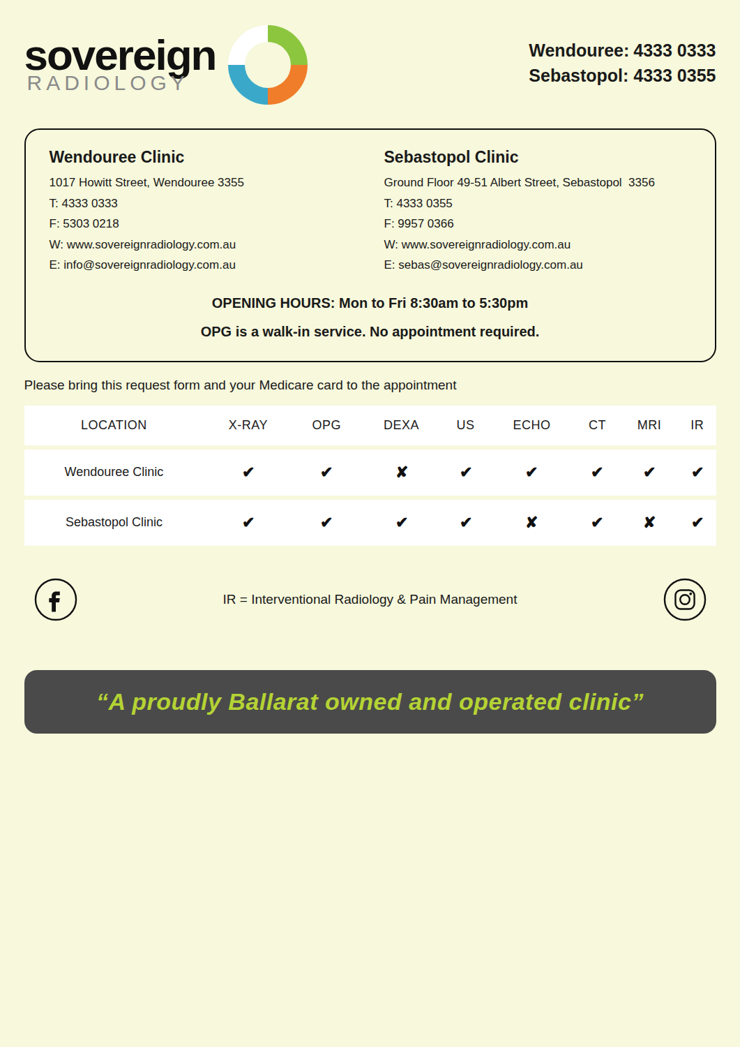sovereign RADIOLOGY
Wendouree: 4333 0333
Sebastopol: 4333 0355
Wendouree Clinic
1017 Howitt Street, Wendouree 3355
T: 4333 0333
F: 5303 0218
W: www.sovereignradiology.com.au
E: info@sovereignradiology.com.au
Sebastopol Clinic
Ground Floor 49-51 Albert Street, Sebastopol 3356
T: 4333 0355
F: 9957 0366
W: www.sovereignradiology.com.au
E: sebas@sovereignradiology.com.au
OPENING HOURS: Mon to Fri 8:30am to 5:30pm
OPG is a walk-in service. No appointment required.
Please bring this request form and your Medicare card to the appointment
| LOCATION | X-RAY | OPG | DEXA | US | ECHO | CT | MRI | IR |
| --- | --- | --- | --- | --- | --- | --- | --- | --- |
| Wendouree Clinic | ✔ | ✔ | ✘ | ✔ | ✔ | ✔ | ✔ | ✔ |
| Sebastopol Clinic | ✔ | ✔ | ✔ | ✔ | ✘ | ✔ | ✘ | ✔ |
IR = Interventional Radiology & Pain Management
“A proudly Ballarat owned and operated clinic”